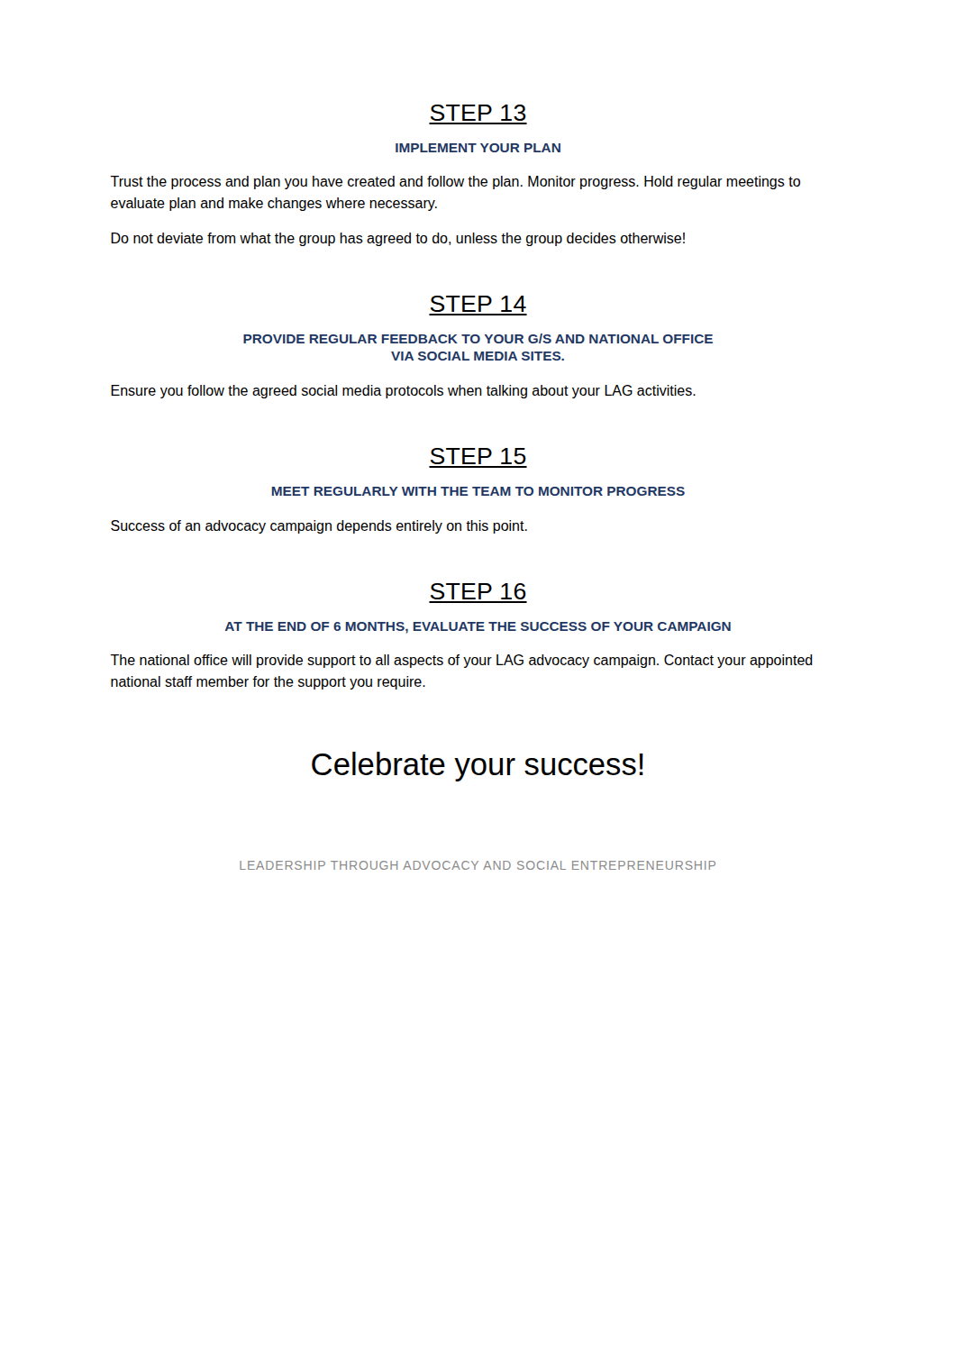STEP 13
IMPLEMENT YOUR PLAN
Trust the process and plan you have created and follow the plan. Monitor progress. Hold regular meetings to evaluate plan and make changes where necessary.
Do not deviate from what the group has agreed to do, unless the group decides otherwise!
STEP 14
PROVIDE REGULAR FEEDBACK TO YOUR G/S AND NATIONAL OFFICE
VIA SOCIAL MEDIA SITES.
Ensure you follow the agreed social media protocols when talking about your LAG activities.
STEP 15
MEET REGULARLY WITH THE TEAM TO MONITOR PROGRESS
Success of an advocacy campaign depends entirely on this point.
STEP 16
AT THE END OF 6 MONTHS, EVALUATE THE SUCCESS OF YOUR CAMPAIGN
The national office will provide support to all aspects of your LAG advocacy campaign. Contact your appointed national staff member for the support you require.
Celebrate your success!
LEADERSHIP THROUGH ADVOCACY AND SOCIAL ENTREPRENEURSHIP